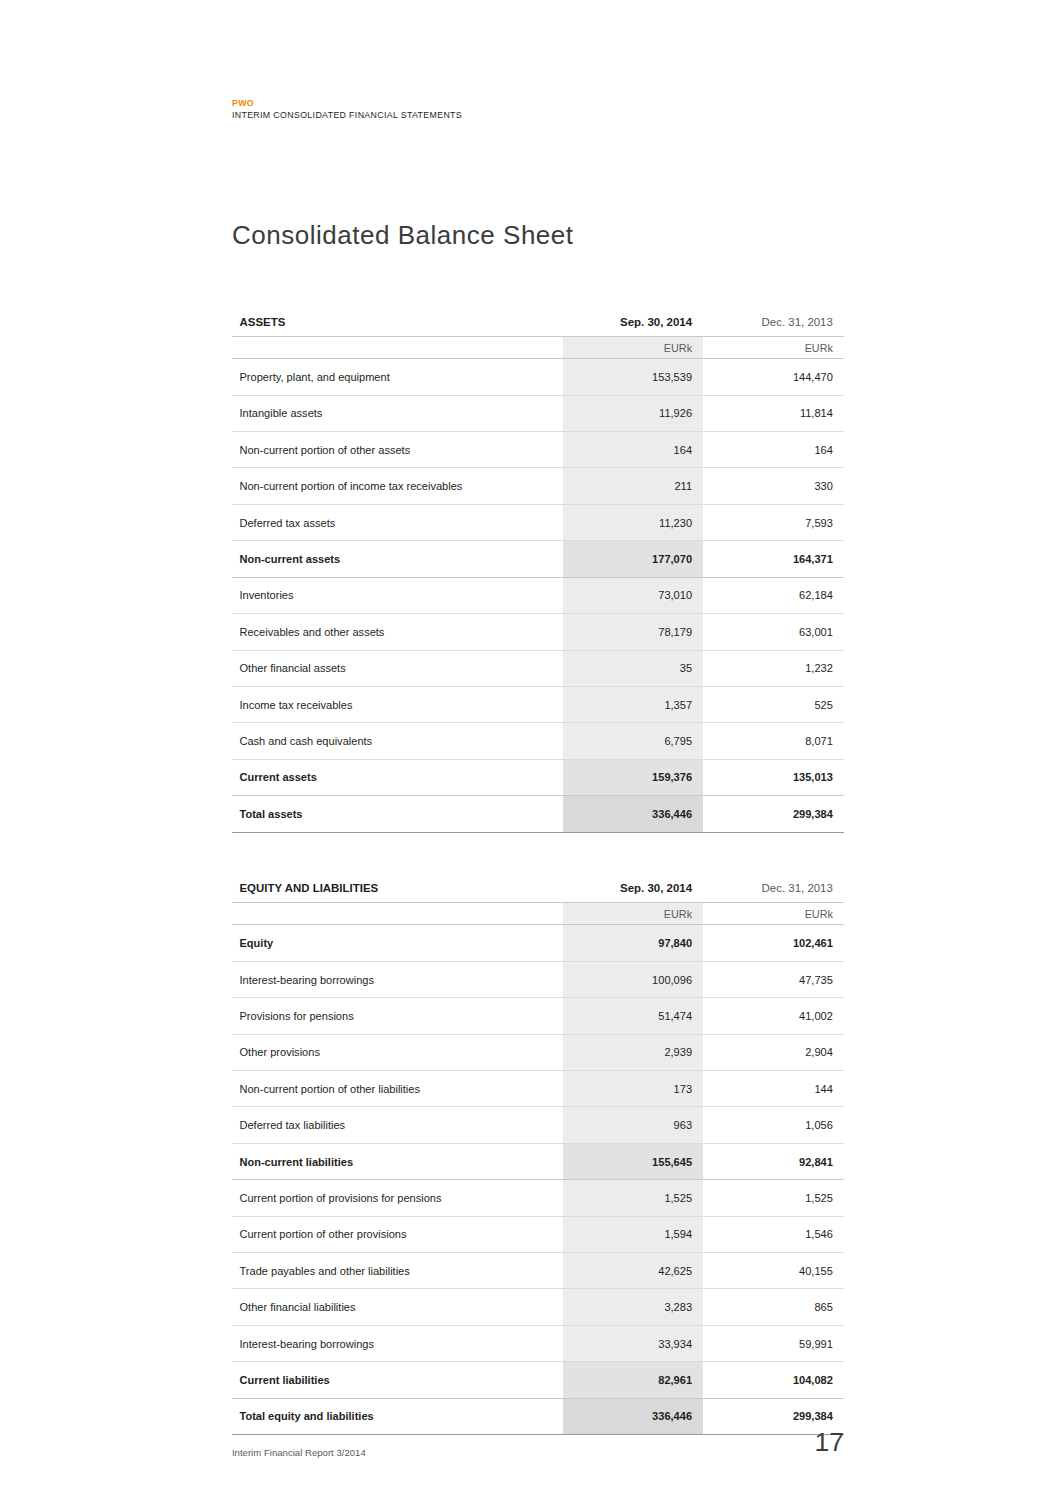PWO
INTERIM CONSOLIDATED FINANCIAL STATEMENTS
Consolidated Balance Sheet
| ASSETS | Sep. 30, 2014 | Dec. 31, 2013 |
| --- | --- | --- |
| | EURk | EURk |
| Property, plant, and equipment | 153,539 | 144,470 |
| Intangible assets | 11,926 | 11,814 |
| Non-current portion of other assets | 164 | 164 |
| Non-current portion of income tax receivables | 211 | 330 |
| Deferred tax assets | 11,230 | 7,593 |
| Non-current assets | 177,070 | 164,371 |
| Inventories | 73,010 | 62,184 |
| Receivables and other assets | 78,179 | 63,001 |
| Other financial assets | 35 | 1,232 |
| Income tax receivables | 1,357 | 525 |
| Cash and cash equivalents | 6,795 | 8,071 |
| Current assets | 159,376 | 135,013 |
| Total assets | 336,446 | 299,384 |
| EQUITY AND LIABILITIES | Sep. 30, 2014 | Dec. 31, 2013 |
| --- | --- | --- |
| | EURk | EURk |
| Equity | 97,840 | 102,461 |
| Interest-bearing borrowings | 100,096 | 47,735 |
| Provisions for pensions | 51,474 | 41,002 |
| Other provisions | 2,939 | 2,904 |
| Non-current portion of other liabilities | 173 | 144 |
| Deferred tax liabilities | 963 | 1,056 |
| Non-current liabilities | 155,645 | 92,841 |
| Current portion of provisions for pensions | 1,525 | 1,525 |
| Current portion of other provisions | 1,594 | 1,546 |
| Trade payables and other liabilities | 42,625 | 40,155 |
| Other financial liabilities | 3,283 | 865 |
| Interest-bearing borrowings | 33,934 | 59,991 |
| Current liabilities | 82,961 | 104,082 |
| Total equity and liabilities | 336,446 | 299,384 |
Interim Financial Report 3/2014
17